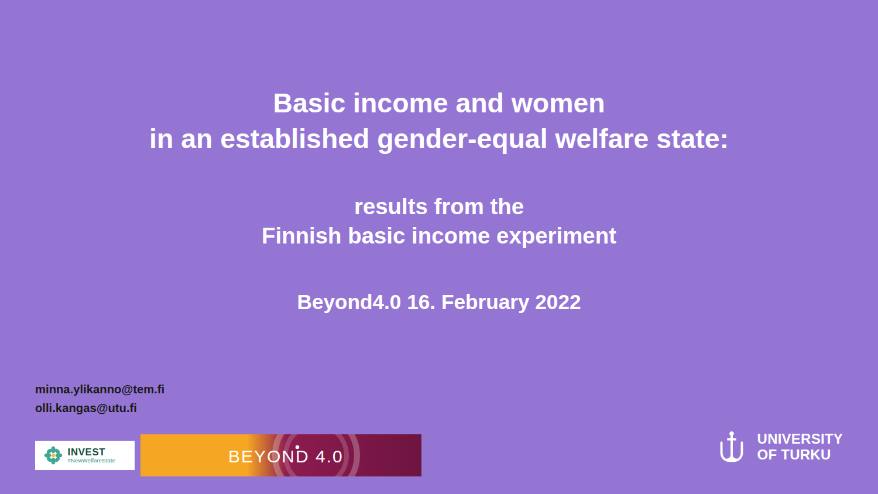Basic income and women
in an established gender-equal welfare state:
results from the
Finnish basic income experiment
Beyond4.0 16. February 2022
minna.ylikanno@tem.fi
olli.kangas@utu.fi
INVEST
#NewWelfareState
BEYOND 4.0
UNIVERSITY
OF TURKU